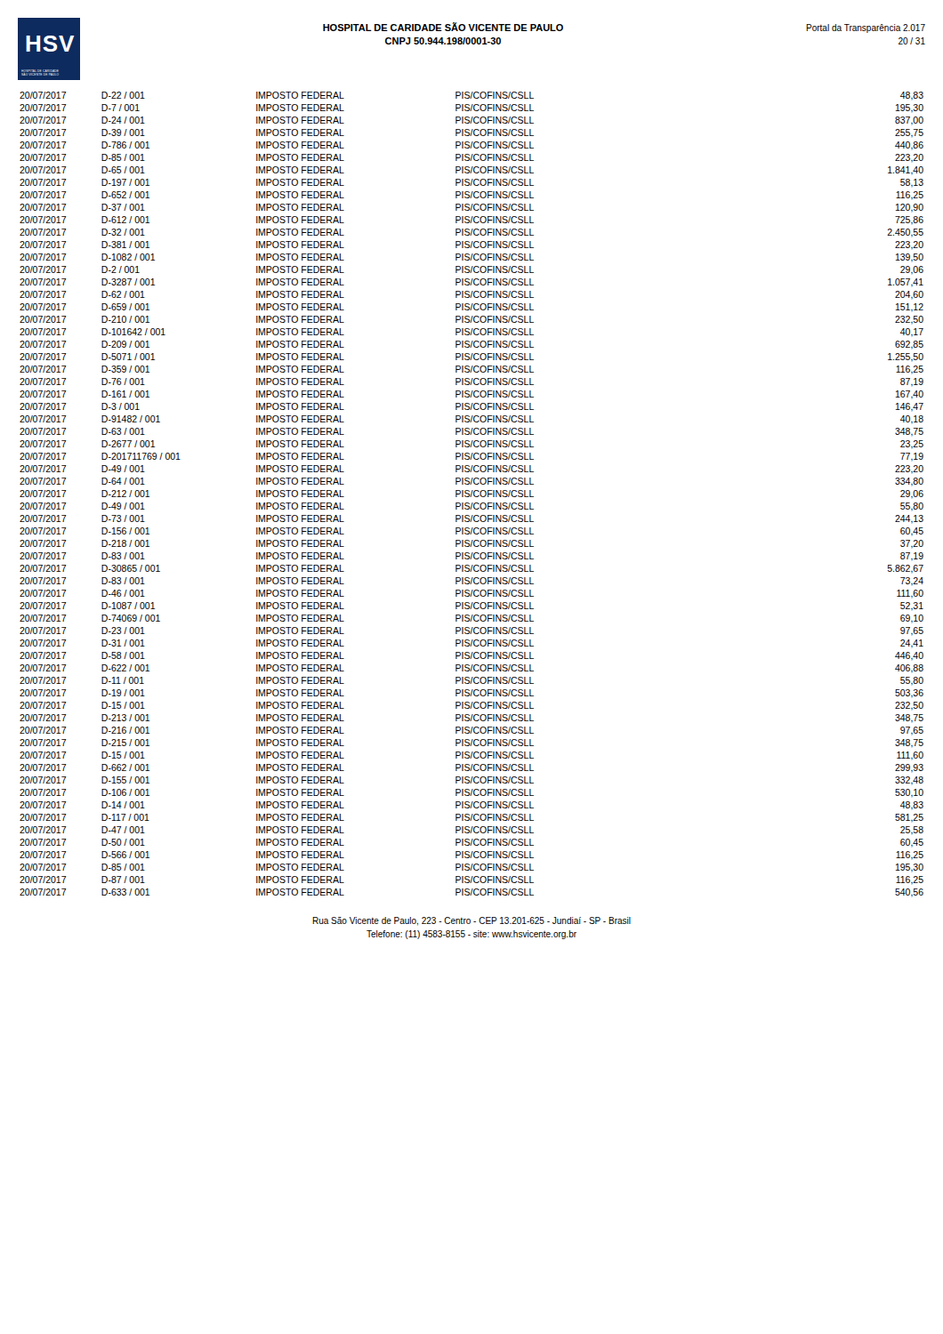HSV
HOSPITAL DE CARIDADE
SÃO VICENTE DE PAULO
HOSPITAL DE CARIDADE SÃO VICENTE DE PAULO
CNPJ 50.944.198/0001-30
Portal da Transparência 2.017
20 / 31
| 20/07/2017 | D-22 / 001 | IMPOSTO FEDERAL | PIS/COFINS/CSLL | 48,83 |
| 20/07/2017 | D-7 / 001 | IMPOSTO FEDERAL | PIS/COFINS/CSLL | 195,30 |
| 20/07/2017 | D-24 / 001 | IMPOSTO FEDERAL | PIS/COFINS/CSLL | 837,00 |
| 20/07/2017 | D-39 / 001 | IMPOSTO FEDERAL | PIS/COFINS/CSLL | 255,75 |
| 20/07/2017 | D-786 / 001 | IMPOSTO FEDERAL | PIS/COFINS/CSLL | 440,86 |
| 20/07/2017 | D-85 / 001 | IMPOSTO FEDERAL | PIS/COFINS/CSLL | 223,20 |
| 20/07/2017 | D-65 / 001 | IMPOSTO FEDERAL | PIS/COFINS/CSLL | 1.841,40 |
| 20/07/2017 | D-197 / 001 | IMPOSTO FEDERAL | PIS/COFINS/CSLL | 58,13 |
| 20/07/2017 | D-652 / 001 | IMPOSTO FEDERAL | PIS/COFINS/CSLL | 116,25 |
| 20/07/2017 | D-37 / 001 | IMPOSTO FEDERAL | PIS/COFINS/CSLL | 120,90 |
| 20/07/2017 | D-612 / 001 | IMPOSTO FEDERAL | PIS/COFINS/CSLL | 725,86 |
| 20/07/2017 | D-32 / 001 | IMPOSTO FEDERAL | PIS/COFINS/CSLL | 2.450,55 |
| 20/07/2017 | D-381 / 001 | IMPOSTO FEDERAL | PIS/COFINS/CSLL | 223,20 |
| 20/07/2017 | D-1082 / 001 | IMPOSTO FEDERAL | PIS/COFINS/CSLL | 139,50 |
| 20/07/2017 | D-2 / 001 | IMPOSTO FEDERAL | PIS/COFINS/CSLL | 29,06 |
| 20/07/2017 | D-3287 / 001 | IMPOSTO FEDERAL | PIS/COFINS/CSLL | 1.057,41 |
| 20/07/2017 | D-62 / 001 | IMPOSTO FEDERAL | PIS/COFINS/CSLL | 204,60 |
| 20/07/2017 | D-659 / 001 | IMPOSTO FEDERAL | PIS/COFINS/CSLL | 151,12 |
| 20/07/2017 | D-210 / 001 | IMPOSTO FEDERAL | PIS/COFINS/CSLL | 232,50 |
| 20/07/2017 | D-101642 / 001 | IMPOSTO FEDERAL | PIS/COFINS/CSLL | 40,17 |
| 20/07/2017 | D-209 / 001 | IMPOSTO FEDERAL | PIS/COFINS/CSLL | 692,85 |
| 20/07/2017 | D-5071 / 001 | IMPOSTO FEDERAL | PIS/COFINS/CSLL | 1.255,50 |
| 20/07/2017 | D-359 / 001 | IMPOSTO FEDERAL | PIS/COFINS/CSLL | 116,25 |
| 20/07/2017 | D-76 / 001 | IMPOSTO FEDERAL | PIS/COFINS/CSLL | 87,19 |
| 20/07/2017 | D-161 / 001 | IMPOSTO FEDERAL | PIS/COFINS/CSLL | 167,40 |
| 20/07/2017 | D-3 / 001 | IMPOSTO FEDERAL | PIS/COFINS/CSLL | 146,47 |
| 20/07/2017 | D-91482 / 001 | IMPOSTO FEDERAL | PIS/COFINS/CSLL | 40,18 |
| 20/07/2017 | D-63 / 001 | IMPOSTO FEDERAL | PIS/COFINS/CSLL | 348,75 |
| 20/07/2017 | D-2677 / 001 | IMPOSTO FEDERAL | PIS/COFINS/CSLL | 23,25 |
| 20/07/2017 | D-201711769 / 001 | IMPOSTO FEDERAL | PIS/COFINS/CSLL | 77,19 |
| 20/07/2017 | D-49 / 001 | IMPOSTO FEDERAL | PIS/COFINS/CSLL | 223,20 |
| 20/07/2017 | D-64 / 001 | IMPOSTO FEDERAL | PIS/COFINS/CSLL | 334,80 |
| 20/07/2017 | D-212 / 001 | IMPOSTO FEDERAL | PIS/COFINS/CSLL | 29,06 |
| 20/07/2017 | D-49 / 001 | IMPOSTO FEDERAL | PIS/COFINS/CSLL | 55,80 |
| 20/07/2017 | D-73 / 001 | IMPOSTO FEDERAL | PIS/COFINS/CSLL | 244,13 |
| 20/07/2017 | D-156 / 001 | IMPOSTO FEDERAL | PIS/COFINS/CSLL | 60,45 |
| 20/07/2017 | D-218 / 001 | IMPOSTO FEDERAL | PIS/COFINS/CSLL | 37,20 |
| 20/07/2017 | D-83 / 001 | IMPOSTO FEDERAL | PIS/COFINS/CSLL | 87,19 |
| 20/07/2017 | D-30865 / 001 | IMPOSTO FEDERAL | PIS/COFINS/CSLL | 5.862,67 |
| 20/07/2017 | D-83 / 001 | IMPOSTO FEDERAL | PIS/COFINS/CSLL | 73,24 |
| 20/07/2017 | D-46 / 001 | IMPOSTO FEDERAL | PIS/COFINS/CSLL | 111,60 |
| 20/07/2017 | D-1087 / 001 | IMPOSTO FEDERAL | PIS/COFINS/CSLL | 52,31 |
| 20/07/2017 | D-74069 / 001 | IMPOSTO FEDERAL | PIS/COFINS/CSLL | 69,10 |
| 20/07/2017 | D-23 / 001 | IMPOSTO FEDERAL | PIS/COFINS/CSLL | 97,65 |
| 20/07/2017 | D-31 / 001 | IMPOSTO FEDERAL | PIS/COFINS/CSLL | 24,41 |
| 20/07/2017 | D-58 / 001 | IMPOSTO FEDERAL | PIS/COFINS/CSLL | 446,40 |
| 20/07/2017 | D-622 / 001 | IMPOSTO FEDERAL | PIS/COFINS/CSLL | 406,88 |
| 20/07/2017 | D-11 / 001 | IMPOSTO FEDERAL | PIS/COFINS/CSLL | 55,80 |
| 20/07/2017 | D-19 / 001 | IMPOSTO FEDERAL | PIS/COFINS/CSLL | 503,36 |
| 20/07/2017 | D-15 / 001 | IMPOSTO FEDERAL | PIS/COFINS/CSLL | 232,50 |
| 20/07/2017 | D-213 / 001 | IMPOSTO FEDERAL | PIS/COFINS/CSLL | 348,75 |
| 20/07/2017 | D-216 / 001 | IMPOSTO FEDERAL | PIS/COFINS/CSLL | 97,65 |
| 20/07/2017 | D-215 / 001 | IMPOSTO FEDERAL | PIS/COFINS/CSLL | 348,75 |
| 20/07/2017 | D-15 / 001 | IMPOSTO FEDERAL | PIS/COFINS/CSLL | 111,60 |
| 20/07/2017 | D-662 / 001 | IMPOSTO FEDERAL | PIS/COFINS/CSLL | 299,93 |
| 20/07/2017 | D-155 / 001 | IMPOSTO FEDERAL | PIS/COFINS/CSLL | 332,48 |
| 20/07/2017 | D-106 / 001 | IMPOSTO FEDERAL | PIS/COFINS/CSLL | 530,10 |
| 20/07/2017 | D-14 / 001 | IMPOSTO FEDERAL | PIS/COFINS/CSLL | 48,83 |
| 20/07/2017 | D-117 / 001 | IMPOSTO FEDERAL | PIS/COFINS/CSLL | 581,25 |
| 20/07/2017 | D-47 / 001 | IMPOSTO FEDERAL | PIS/COFINS/CSLL | 25,58 |
| 20/07/2017 | D-50 / 001 | IMPOSTO FEDERAL | PIS/COFINS/CSLL | 60,45 |
| 20/07/2017 | D-566 / 001 | IMPOSTO FEDERAL | PIS/COFINS/CSLL | 116,25 |
| 20/07/2017 | D-85 / 001 | IMPOSTO FEDERAL | PIS/COFINS/CSLL | 195,30 |
| 20/07/2017 | D-87 / 001 | IMPOSTO FEDERAL | PIS/COFINS/CSLL | 116,25 |
| 20/07/2017 | D-633 / 001 | IMPOSTO FEDERAL | PIS/COFINS/CSLL | 540,56 |
Rua São Vicente de Paulo, 223 - Centro - CEP 13.201-625 - Jundiaí - SP - Brasil
Telefone: (11) 4583-8155 - site: www.hsvicente.org.br